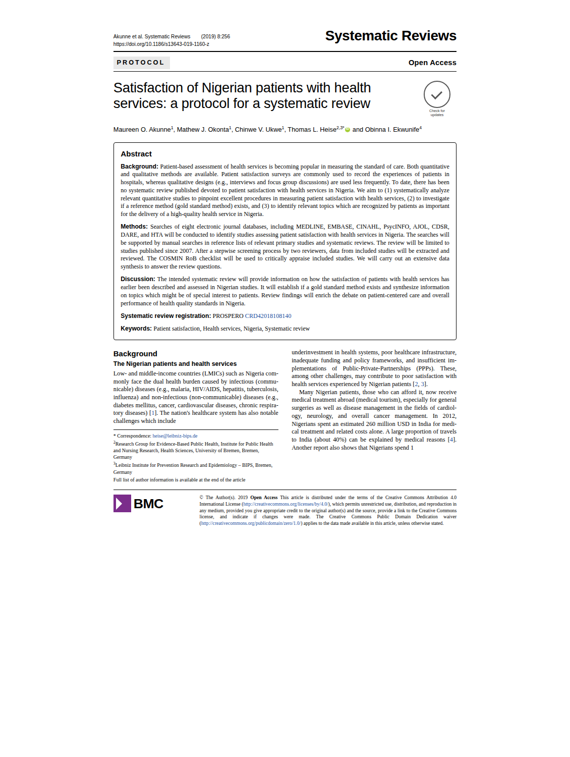Akunne et al. Systematic Reviews(2019) 8:256
https://doi.org/10.1186/s13643-019-1160-z
Systematic Reviews
PROTOCOL
Open Access
Satisfaction of Nigerian patients with health services: a protocol for a systematic review
Check for
updates
Maureen O. Akunne1, Mathew J. Okonta1, Chinwe V. Ukwe1, Thomas L. Heise2,3* and Obinna I. Ekwunife4
Abstract
Background: Patient-based assessment of health services is becoming popular in measuring the standard of care. Both quantitative and qualitative methods are available. Patient satisfaction surveys are commonly used to record the experiences of patients in hospitals, whereas qualitative designs (e.g., interviews and focus group discussions) are used less frequently. To date, there has been no systematic review published devoted to patient satisfaction with health services in Nigeria. We aim to (1) systematically analyze relevant quantitative studies to pinpoint excellent procedures in measuring patient satisfaction with health services, (2) to investigate if a reference method (gold standard method) exists, and (3) to identify relevant topics which are recognized by patients as important for the delivery of a high-quality health service in Nigeria.
Methods: Searches of eight electronic journal databases, including MEDLINE, EMBASE, CINAHL, PsycINFO, AJOL, CDSR, DARE, and HTA will be conducted to identify studies assessing patient satisfaction with health services in Nigeria. The searches will be supported by manual searches in reference lists of relevant primary studies and systematic reviews. The review will be limited to studies published since 2007. After a stepwise screening process by two reviewers, data from included studies will be extracted and reviewed. The COSMIN RoB checklist will be used to critically appraise included studies. We will carry out an extensive data synthesis to answer the review questions.
Discussion: The intended systematic review will provide information on how the satisfaction of patients with health services has earlier been described and assessed in Nigerian studies. It will establish if a gold standard method exists and synthesize information on topics which might be of special interest to patients. Review findings will enrich the debate on patient-centered care and overall performance of health quality standards in Nigeria.
Systematic review registration: PROSPERO CRD42018108140
Keywords: Patient satisfaction, Health services, Nigeria, Systematic review
Background
The Nigerian patients and health services
Low- and middle-income countries (LMICs) such as Nigeria commonly face the dual health burden caused by infectious (communicable) diseases (e.g., malaria, HIV/AIDS, hepatitis, tuberculosis, influenza) and non-infectious (non-communicable) diseases (e.g., diabetes mellitus, cancer, cardiovascular diseases, chronic respiratory diseases) [1]. The nation's healthcare system has also notable challenges which include
* Correspondence: heise@leibniz-bips.de
2Research Group for Evidence-Based Public Health, Institute for Public Health and Nursing Research, Health Sciences, University of Bremen, Bremen, Germany
3Leibniz Institute for Prevention Research and Epidemiology – BIPS, Bremen, Germany
Full list of author information is available at the end of the article
underinvestment in health systems, poor healthcare infrastructure, inadequate funding and policy frameworks, and insufficient implementations of Public-Private-Partnerships (PPPs). These, among other challenges, may contribute to poor satisfaction with health services experienced by Nigerian patients [2, 3].
Many Nigerian patients, those who can afford it, now receive medical treatment abroad (medical tourism), especially for general surgeries as well as disease management in the fields of cardiology, neurology, and overall cancer management. In 2012, Nigerians spent an estimated 260 million USD in India for medical treatment and related costs alone. A large proportion of travels to India (about 40%) can be explained by medical reasons [4]. Another report also shows that Nigerians spend 1
BMC
© The Author(s). 2019 Open Access This article is distributed under the terms of the Creative Commons Attribution 4.0 International License (http://creativecommons.org/licenses/by/4.0/), which permits unrestricted use, distribution, and reproduction in any medium, provided you give appropriate credit to the original author(s) and the source, provide a link to the Creative Commons license, and indicate if changes were made. The Creative Commons Public Domain Dedication waiver (http://creativecommons.org/publicdomain/zero/1.0/) applies to the data made available in this article, unless otherwise stated.